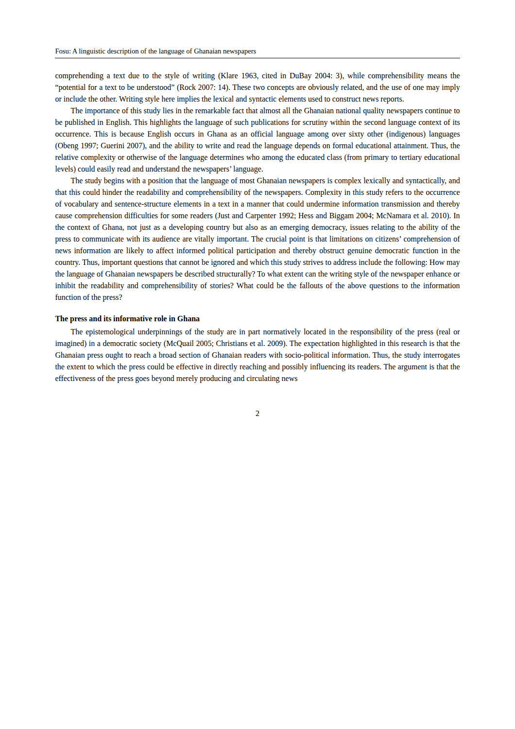Fosu: A linguistic description of the language of Ghanaian newspapers
comprehending a text due to the style of writing (Klare 1963, cited in DuBay 2004: 3), while comprehensibility means the “potential for a text to be understood” (Rock 2007: 14). These two concepts are obviously related, and the use of one may imply or include the other. Writing style here implies the lexical and syntactic elements used to construct news reports.
The importance of this study lies in the remarkable fact that almost all the Ghanaian national quality newspapers continue to be published in English. This highlights the language of such publications for scrutiny within the second language context of its occurrence. This is because English occurs in Ghana as an official language among over sixty other (indigenous) languages (Obeng 1997; Guerini 2007), and the ability to write and read the language depends on formal educational attainment. Thus, the relative complexity or otherwise of the language determines who among the educated class (from primary to tertiary educational levels) could easily read and understand the newspapers’ language.
The study begins with a position that the language of most Ghanaian newspapers is complex lexically and syntactically, and that this could hinder the readability and comprehensibility of the newspapers. Complexity in this study refers to the occurrence of vocabulary and sentence-structure elements in a text in a manner that could undermine information transmission and thereby cause comprehension difficulties for some readers (Just and Carpenter 1992; Hess and Biggam 2004; McNamara et al. 2010). In the context of Ghana, not just as a developing country but also as an emerging democracy, issues relating to the ability of the press to communicate with its audience are vitally important. The crucial point is that limitations on citizens’ comprehension of news information are likely to affect informed political participation and thereby obstruct genuine democratic function in the country. Thus, important questions that cannot be ignored and which this study strives to address include the following: How may the language of Ghanaian newspapers be described structurally? To what extent can the writing style of the newspaper enhance or inhibit the readability and comprehensibility of stories? What could be the fallouts of the above questions to the information function of the press?
The press and its informative role in Ghana
The epistemological underpinnings of the study are in part normatively located in the responsibility of the press (real or imagined) in a democratic society (McQuail 2005; Christians et al. 2009). The expectation highlighted in this research is that the Ghanaian press ought to reach a broad section of Ghanaian readers with socio-political information. Thus, the study interrogates the extent to which the press could be effective in directly reaching and possibly influencing its readers. The argument is that the effectiveness of the press goes beyond merely producing and circulating news
2